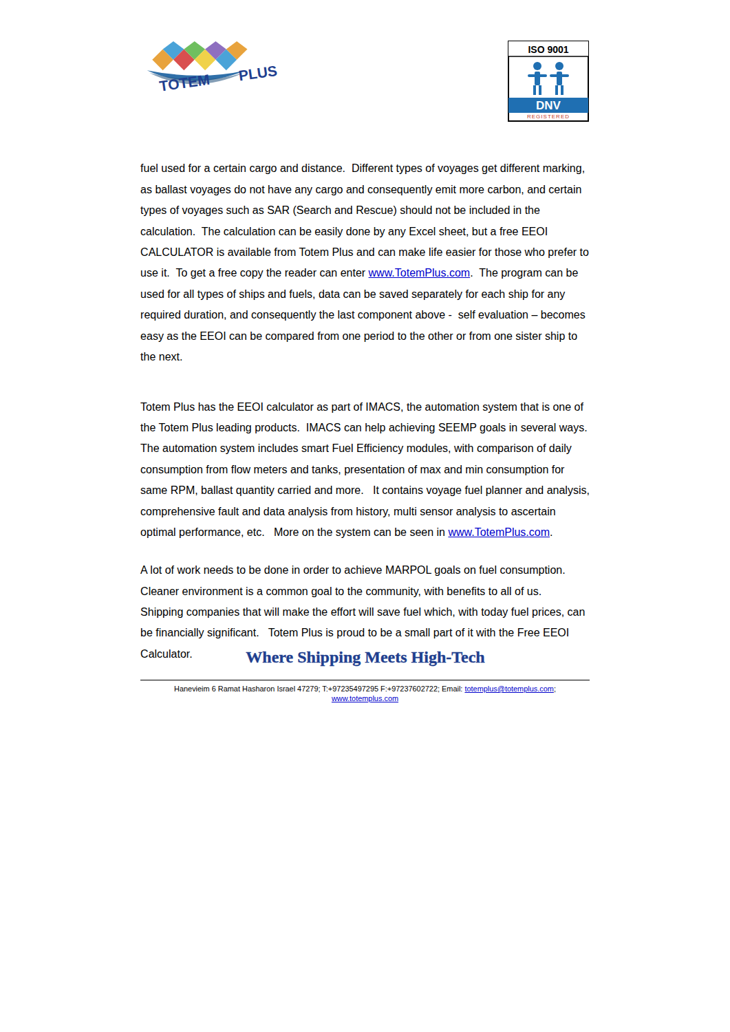TOTEM PLUS
ISO 9001 DNV REGISTERED
fuel used for a certain cargo and distance. Different types of voyages get different marking, as ballast voyages do not have any cargo and consequently emit more carbon, and certain types of voyages such as SAR (Search and Rescue) should not be included in the calculation. The calculation can be easily done by any Excel sheet, but a free EEOI CALCULATOR is available from Totem Plus and can make life easier for those who prefer to use it. To get a free copy the reader can enter www.TotemPlus.com. The program can be used for all types of ships and fuels, data can be saved separately for each ship for any required duration, and consequently the last component above - self evaluation – becomes easy as the EEOI can be compared from one period to the other or from one sister ship to the next.
Totem Plus has the EEOI calculator as part of IMACS, the automation system that is one of the Totem Plus leading products. IMACS can help achieving SEEMP goals in several ways. The automation system includes smart Fuel Efficiency modules, with comparison of daily consumption from flow meters and tanks, presentation of max and min consumption for same RPM, ballast quantity carried and more. It contains voyage fuel planner and analysis, comprehensive fault and data analysis from history, multi sensor analysis to ascertain optimal performance, etc. More on the system can be seen in www.TotemPlus.com.
A lot of work needs to be done in order to achieve MARPOL goals on fuel consumption. Cleaner environment is a common goal to the community, with benefits to all of us. Shipping companies that will make the effort will save fuel which, with today fuel prices, can be financially significant. Totem Plus is proud to be a small part of it with the Free EEOI Calculator.
Where Shipping Meets High-Tech Where Shipping Meets High-Tech
Hanevieim 6 Ramat Hasharon Israel 47279; T:+97235497295 F:+97237602722; Email: totemplus@totemplus.com; www.totemplus.com